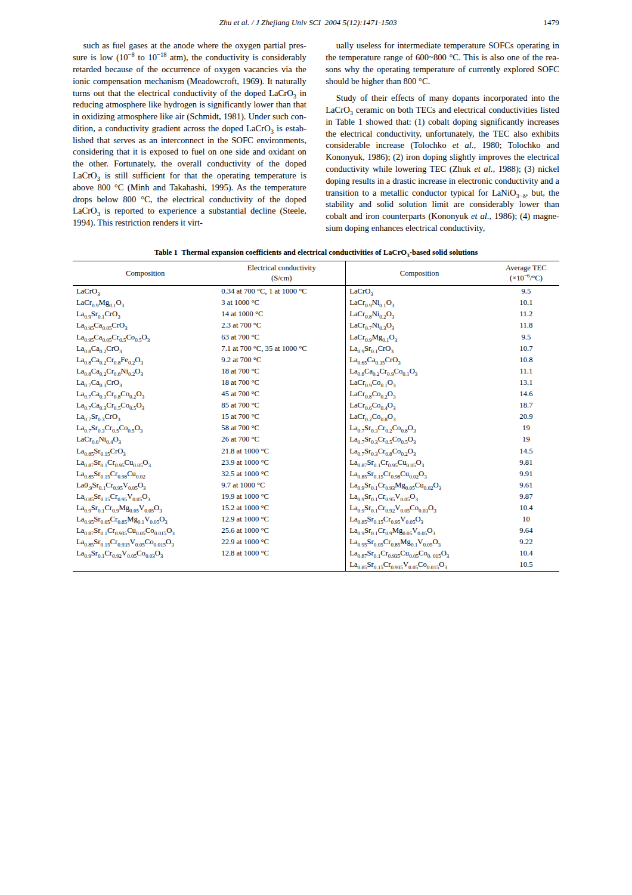Zhu et al. / J Zhejiang Univ SCI 2004 5(12):1471-1503
1479
such as fuel gases at the anode where the oxygen partial pressure is low (10−8 to 10−18 atm), the conductivity is considerably retarded because of the occurrence of oxygen vacancies via the ionic compensation mechanism (Meadowcroft, 1969). It naturally turns out that the electrical conductivity of the doped LaCrO3 in reducing atmosphere like hydrogen is significantly lower than that in oxidizing atmosphere like air (Schmidt, 1981). Under such condition, a conductivity gradient across the doped LaCrO3 is established that serves as an interconnect in the SOFC environments, considering that it is exposed to fuel on one side and oxidant on the other. Fortunately, the overall conductivity of the doped LaCrO3 is still sufficient for that the operating temperature is above 800 °C (Minh and Takahashi, 1995). As the temperature drops below 800 °C, the electrical conductivity of the doped LaCrO3 is reported to experience a substantial decline (Steele, 1994). This restriction renders it virt-
ually useless for intermediate temperature SOFCs operating in the temperature range of 600~800 °C. This is also one of the reasons why the operating temperature of currently explored SOFC should be higher than 800 °C.
Study of their effects of many dopants incorporated into the LaCrO3 ceramic on both TECs and electrical conductivities listed in Table 1 showed that: (1) cobalt doping significantly increases the electrical conductivity, unfortunately, the TEC also exhibits considerable increase (Tolochko et al., 1980; Tolochko and Kononyuk, 1986); (2) iron doping slightly improves the electrical conductivity while lowering TEC (Zhuk et al., 1988); (3) nickel doping results in a drastic increase in electronic conductivity and a transition to a metallic conductor typical for LaNiO3−δ, but, the stability and solid solution limit are considerably lower than cobalt and iron counterparts (Kononyuk et al., 1986); (4) magnesium doping enhances electrical conductivity,
Table 1 Thermal expansion coefficients and electrical conductivities of LaCrO 3 -based solid solutions
| Composition | Electrical conductivity (S/cm) | Composition | Average TEC (×10 −6 /°C) |
| --- | --- | --- | --- |
| LaCrO 3 | 0.34 at 700 °C, 1 at 1000 °C | LaCrO 3 | 9.5 |
| LaCr 0.9 Mg 0.1 O 3 | 3 at 1000 °C | LaCr 0.9 Ni 0.1 O 3 | 10.1 |
| La 0.9 Sr 0.1 CrO 3 | 14 at 1000 °C | LaCr 0.8 Ni 0.2 O 3 | 11.2 |
| La 0.95 Ca 0.05 CrO 3 | 2.3 at 700 °C | LaCr 0.7 Ni 0.3 O 3 | 11.8 |
| La 0.95 Ca 0.05 Cr 0.5 Co 0.5 O 3 | 63 at 700 °C | LaCr 0.9 Mg 0.1 O 3 | 9.5 |
| La 0.8 Ca 0.2 CrO 3 | 7.1 at 700 °C, 35 at 1000 °C | La 0.9 Sr 0.1 CrO 3 | 10.7 |
| La 0.8 Ca 0.2 Cr 0.8 Fe 0.2 O 3 | 9.2 at 700 °C | La 0.65 Ca 0.35 CrO 3 | 10.8 |
| La 0.8 Ca 0.2 Cr 0.8 Ni 0.2 O 3 | 18 at 700 °C | La 0.8 Ca 0.2 Cr 0.9 Co 0.1 O 3 | 11.1 |
| La 0.7 Ca 0.3 CrO 3 | 18 at 700 °C | LaCr 0.9 Co 0.1 O 3 | 13.1 |
| La 0.7 Ca 0.3 Cr 0.8 Co 0.2 O 3 | 45 at 700 °C | LaCr 0.8 Co 0.2 O 3 | 14.6 |
| La 0.7 Ca 0.3 Cr 0.5 Co 0.5 O 3 | 85 at 700 °C | LaCr 0.6 Co 0.4 O 3 | 18.7 |
| La 0.7 Sr 0.3 CrO 3 | 15 at 700 °C | LaCr 0.2 Co 0.8 O 3 | 20.9 |
| La 0.7 Sr 0.3 Cr 0.5 Co 0.5 O 3 | 58 at 700 °C | La 0.7 Sr 0.3 Cr 0.2 Co 0.8 O 3 | 19 |
| LaCr 0.6 Ni 0.4 O 3 | 26 at 700 °C | La 0.7 Sr 0.3 Cr 0.5 Co 0.5 O 3 | 19 |
| La 0.85 Sr 0.15 CrO 3 | 21.8 at 1000 °C | La 0.7 Sr 0.3 Cr 0.8 Co 0.2 O 3 | 14.5 |
| La 0.87 Sr 0.1 Cr 0.95 Cu 0.05 O 3 | 23.9 at 1000 °C | La 0.87 Sr 0.1 Cr 0.95 Cu 0.05 O 3 | 9.81 |
| La 0.85 Sr 0.15 Cr 0.98 Cu 0.02 | 32.5 at 1000 °C | La 0.85 Sr 0.15 Cr 0.98 Cu 0.02 O 3 | 9.91 |
| La0 .9 Sr 0.1 Cr 0.95 V 0.05 O 3 | 9.7 at 1000 °C | La 0.9 Sr 0.1 Cr 0.93 Mg 0.05 Cu 0.02 O 3 | 9.61 |
| La 0.85 Sr 0.15 Cr 0.95 V 0.05 O 3 | 19.9 at 1000 °C | La 0.9 Sr 0.1 Cr 0.95 V 0.05 O 3 | 9.87 |
| La 0.9 Sr 0.1 Cr 0.9 Mg 0.05 V 0.05 O 3 | 15.2 at 1000 °C | La 0.9 Sr 0.1 Cr 0.92 V 0.05 Co 0.03 O 3 | 10.4 |
| La 0.95 Sr 0.05 Cr 0.85 Mg 0.1 V 0.05 O 3 | 12.9 at 1000 °C | La 0.85 Sr 0.15 Cr 0.95 V 0.05 O 3 | 10 |
| La 0.87 Sr 0.1 Cr 0.935 Cu 0.05 Co 0.015 O 3 | 25.6 at 1000 °C | La 0.9 Sr 0.1 Cr 0.9 Mg 0.05 V 0.05 O 3 | 9.64 |
| La 0.85 Sr 0.15 Cr 0.935 V 0.05 Co 0.015 O 3 | 22.9 at 1000 °C | La 0.95 Sr 0.05 Cr 0.85 Mg 0.1 V 0.05 O 3 | 9.22 |
| La 0.9 Sr 0.1 Cr 0.92 V 0.05 Co 0.03 O 3 | 12.8 at 1000 °C | La 0.87 Sr 0.1 Cr 0.935 Cu 0.05 Co 0. 015 O 3 | 10.4 |
| | | La 0.85 Sr 0.15 Cr 0.935 V 0.05 Co 0.015 O 3 | 10.5 |